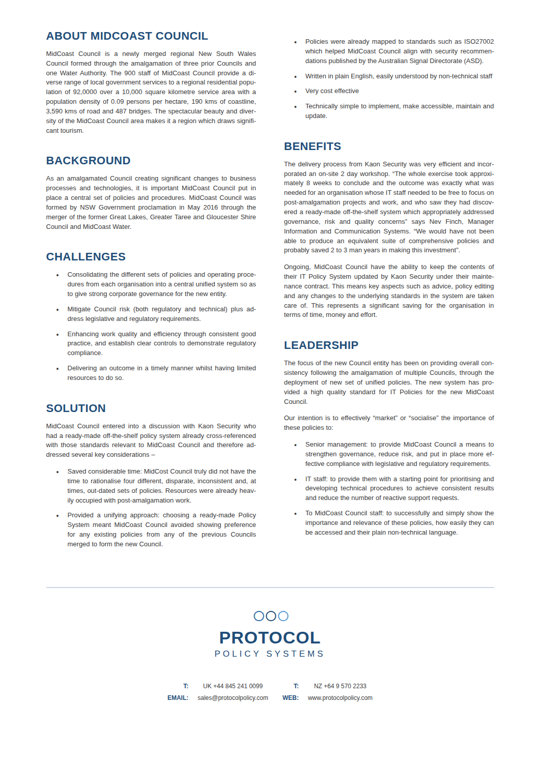About MidCoast Council
MidCoast Council is a newly merged regional New South Wales Council formed through the amalgamation of three prior Councils and one Water Authority. The 900 staff of MidCoast Council provide a diverse range of local government services to a regional residential population of 92,0000 over a 10,000 square kilometre service area with a population density of 0.09 persons per hectare, 190 kms of coastline, 3,590 kms of road and 487 bridges. The spectacular beauty and diversity of the MidCoast Council area makes it a region which draws significant tourism.
Background
As an amalgamated Council creating significant changes to business processes and technologies, it is important MidCoast Council put in place a central set of policies and procedures. MidCoast Council was formed by NSW Government proclamation in May 2016 through the merger of the former Great Lakes, Greater Taree and Gloucester Shire Council and MidCoast Water.
Challenges
Consolidating the different sets of policies and operating procedures from each organisation into a central unified system so as to give strong corporate governance for the new entity.
Mitigate Council risk (both regulatory and technical) plus address legislative and regulatory requirements.
Enhancing work quality and efficiency through consistent good practice, and establish clear controls to demonstrate regulatory compliance.
Delivering an outcome in a timely manner whilst having limited resources to do so.
Solution
MidCoast Council entered into a discussion with Kaon Security who had a ready-made off-the-shelf policy system already cross-referenced with those standards relevant to MidCoast Council and therefore addressed several key considerations –
Saved considerable time: MidCost Council truly did not have the time to rationalise four different, disparate, inconsistent and, at times, out-dated sets of policies. Resources were already heavily occupied with post-amalgamation work.
Provided a unifying approach: choosing a ready-made Policy System meant MidCoast Council avoided showing preference for any existing policies from any of the previous Councils merged to form the new Council.
Policies were already mapped to standards such as ISO27002 which helped MidCoast Council align with security recommendations published by the Australian Signal Directorate (ASD).
Written in plain English, easily understood by non-technical staff
Very cost effective
Technically simple to implement, make accessible, maintain and update.
Benefits
The delivery process from Kaon Security was very efficient and incorporated an on-site 2 day workshop. “The whole exercise took approximately 8 weeks to conclude and the outcome was exactly what was needed for an organisation whose IT staff needed to be free to focus on post-amalgamation projects and work, and who saw they had discovered a ready-made off-the-shelf system which appropriately addressed governance, risk and quality concerns” says Nev Finch, Manager Information and Communication Systems. “We would have not been able to produce an equivalent suite of comprehensive policies and probably saved 2 to 3 man years in making this investment”.
Ongoing, MidCoast Council have the ability to keep the contents of their IT Policy System updated by Kaon Security under their maintenance contract. This means key aspects such as advice, policy editing and any changes to the underlying standards in the system are taken care of. This represents a significant saving for the organisation in terms of time, money and effort.
Leadership
The focus of the new Council entity has been on providing overall consistency following the amalgamation of multiple Councils, through the deployment of new set of unified policies. The new system has provided a high quality standard for IT Policies for the new MidCoast Council.
Our intention is to effectively “market” or “socialise” the importance of these policies to:
Senior management: to provide MidCoast Council a means to strengthen governance, reduce risk, and put in place more effective compliance with legislative and regulatory requirements.
IT staff: to provide them with a starting point for prioritising and developing technical procedures to achieve consistent results and reduce the number of reactive support requests.
To MidCoast Council staff: to successfully and simply show the importance and relevance of these policies, how easily they can be accessed and their plain non-technical language.
○○○
PROTOCOL
POLICY SYSTEMS
| T: | UK +44 845 241 0099 | T: | NZ +64 9 570 2233 |
| EMAIL: | sales@protocolpolicy.com | WEB: | www.protocolpolicy.com |